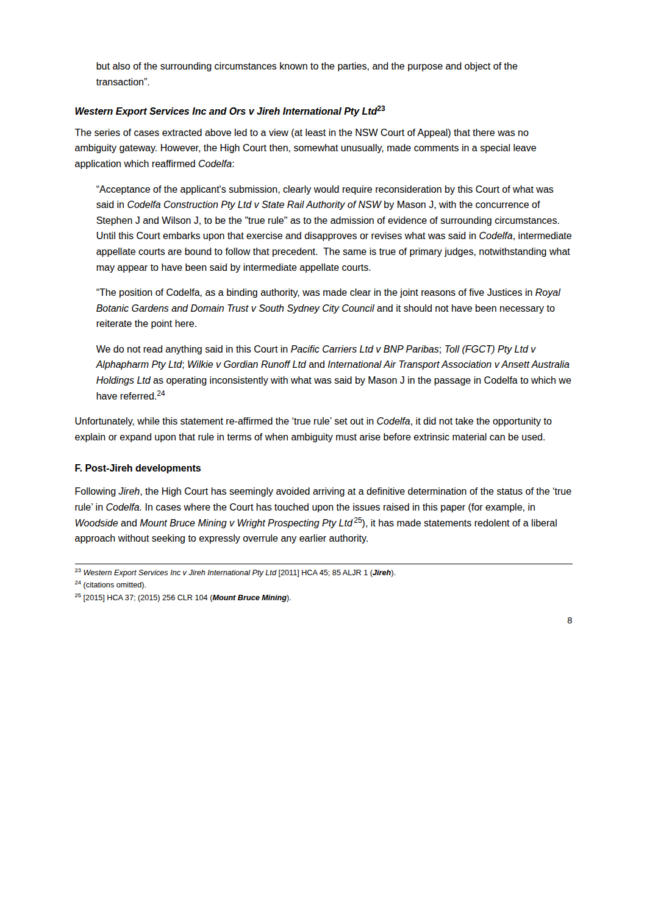but also of the surrounding circumstances known to the parties, and the purpose and object of the transaction”.
Western Export Services Inc and Ors v Jireh International Pty Ltd23
The series of cases extracted above led to a view (at least in the NSW Court of Appeal) that there was no ambiguity gateway. However, the High Court then, somewhat unusually, made comments in a special leave application which reaffirmed Codelfa:
“Acceptance of the applicant's submission, clearly would require reconsideration by this Court of what was said in Codelfa Construction Pty Ltd v State Rail Authority of NSW by Mason J, with the concurrence of Stephen J and Wilson J, to be the "true rule" as to the admission of evidence of surrounding circumstances. Until this Court embarks upon that exercise and disapproves or revises what was said in Codelfa, intermediate appellate courts are bound to follow that precedent. The same is true of primary judges, notwithstanding what may appear to have been said by intermediate appellate courts.
“The position of Codelfa, as a binding authority, was made clear in the joint reasons of five Justices in Royal Botanic Gardens and Domain Trust v South Sydney City Council and it should not have been necessary to reiterate the point here.
We do not read anything said in this Court in Pacific Carriers Ltd v BNP Paribas; Toll (FGCT) Pty Ltd v Alphapharm Pty Ltd; Wilkie v Gordian Runoff Ltd and International Air Transport Association v Ansett Australia Holdings Ltd as operating inconsistently with what was said by Mason J in the passage in Codelfa to which we have referred.24
Unfortunately, while this statement re-affirmed the ‘true rule’ set out in Codelfa, it did not take the opportunity to explain or expand upon that rule in terms of when ambiguity must arise before extrinsic material can be used.
F. Post-Jireh developments
Following Jireh, the High Court has seemingly avoided arriving at a definitive determination of the status of the ‘true rule’ in Codelfa. In cases where the Court has touched upon the issues raised in this paper (for example, in Woodside and Mount Bruce Mining v Wright Prospecting Pty Ltd 25), it has made statements redolent of a liberal approach without seeking to expressly overrule any earlier authority.
23 Western Export Services Inc v Jireh International Pty Ltd [2011] HCA 45; 85 ALJR 1 (Jireh).
24 (citations omitted).
25 [2015] HCA 37; (2015) 256 CLR 104 (Mount Bruce Mining).
8